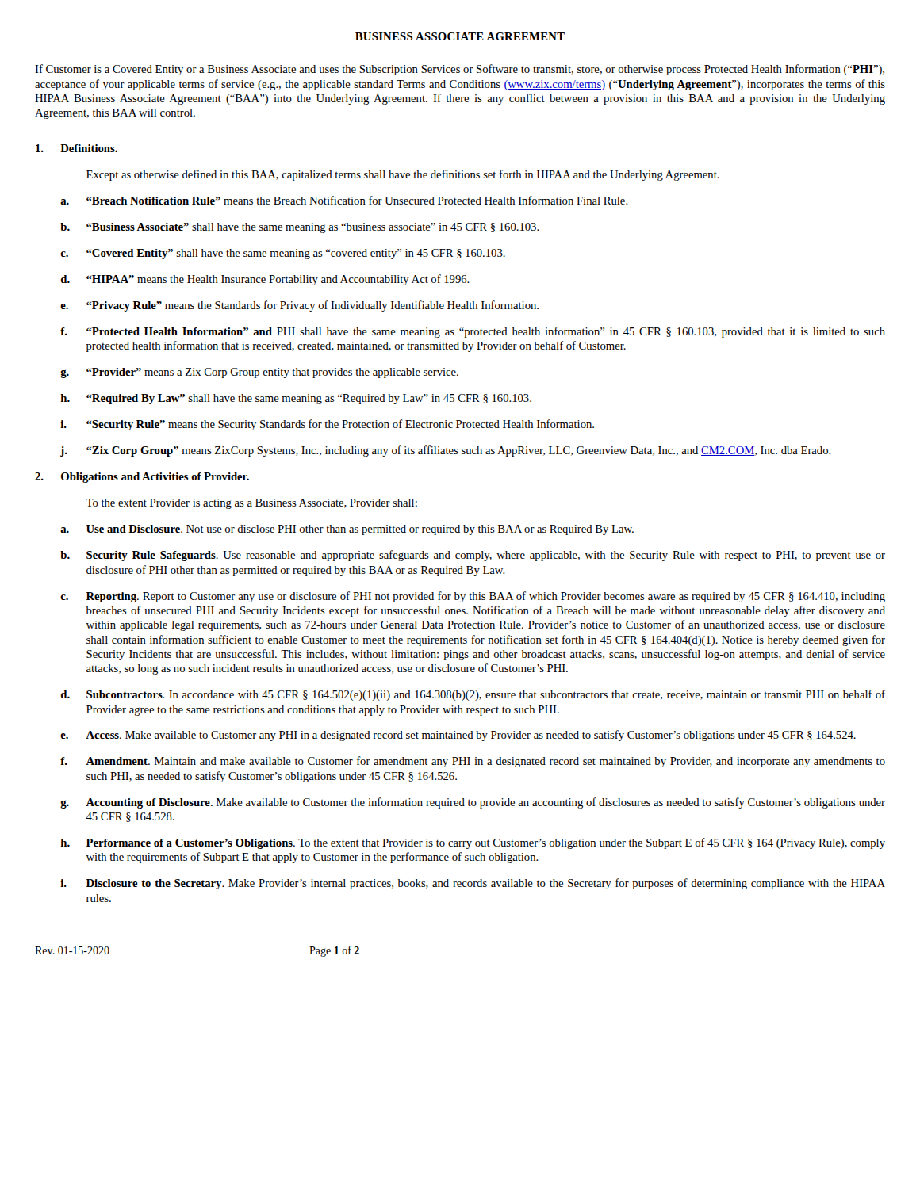Business Associate Agreement
If Customer is a Covered Entity or a Business Associate and uses the Subscription Services or Software to transmit, store, or otherwise process Protected Health Information (“PHI”), acceptance of your applicable terms of service (e.g., the applicable standard Terms and Conditions (www.zix.com/terms) (“Underlying Agreement”), incorporates the terms of this HIPAA Business Associate Agreement (“BAA”) into the Underlying Agreement. If there is any conflict between a provision in this BAA and a provision in the Underlying Agreement, this BAA will control.
Definitions.
Except as otherwise defined in this BAA, capitalized terms shall have the definitions set forth in HIPAA and the Underlying Agreement.
“Breach Notification Rule” means the Breach Notification for Unsecured Protected Health Information Final Rule.
“Business Associate” shall have the same meaning as “business associate” in 45 CFR § 160.103.
“Covered Entity” shall have the same meaning as “covered entity” in 45 CFR § 160.103.
“HIPAA” means the Health Insurance Portability and Accountability Act of 1996.
“Privacy Rule” means the Standards for Privacy of Individually Identifiable Health Information.
“Protected Health Information” and PHI shall have the same meaning as “protected health information” in 45 CFR § 160.103, provided that it is limited to such protected health information that is received, created, maintained, or transmitted by Provider on behalf of Customer.
“Provider” means a Zix Corp Group entity that provides the applicable service.
“Required By Law” shall have the same meaning as “Required by Law” in 45 CFR § 160.103.
“Security Rule” means the Security Standards for the Protection of Electronic Protected Health Information.
“Zix Corp Group” means ZixCorp Systems, Inc., including any of its affiliates such as AppRiver, LLC, Greenview Data, Inc., and CM2.COM, Inc. dba Erado.
Obligations and Activities of Provider.
To the extent Provider is acting as a Business Associate, Provider shall:
Use and Disclosure. Not use or disclose PHI other than as permitted or required by this BAA or as Required By Law.
Security Rule Safeguards. Use reasonable and appropriate safeguards and comply, where applicable, with the Security Rule with respect to PHI, to prevent use or disclosure of PHI other than as permitted or required by this BAA or as Required By Law.
Reporting. Report to Customer any use or disclosure of PHI not provided for by this BAA of which Provider becomes aware as required by 45 CFR § 164.410, including breaches of unsecured PHI and Security Incidents except for unsuccessful ones. Notification of a Breach will be made without unreasonable delay after discovery and within applicable legal requirements, such as 72-hours under General Data Protection Rule. Provider’s notice to Customer of an unauthorized access, use or disclosure shall contain information sufficient to enable Customer to meet the requirements for notification set forth in 45 CFR § 164.404(d)(1). Notice is hereby deemed given for Security Incidents that are unsuccessful. This includes, without limitation: pings and other broadcast attacks, scans, unsuccessful log-on attempts, and denial of service attacks, so long as no such incident results in unauthorized access, use or disclosure of Customer’s PHI.
Subcontractors. In accordance with 45 CFR § 164.502(e)(1)(ii) and 164.308(b)(2), ensure that subcontractors that create, receive, maintain or transmit PHI on behalf of Provider agree to the same restrictions and conditions that apply to Provider with respect to such PHI.
Access. Make available to Customer any PHI in a designated record set maintained by Provider as needed to satisfy Customer’s obligations under 45 CFR § 164.524.
Amendment. Maintain and make available to Customer for amendment any PHI in a designated record set maintained by Provider, and incorporate any amendments to such PHI, as needed to satisfy Customer’s obligations under 45 CFR § 164.526.
Accounting of Disclosure. Make available to Customer the information required to provide an accounting of disclosures as needed to satisfy Customer’s obligations under 45 CFR § 164.528.
Performance of a Customer’s Obligations. To the extent that Provider is to carry out Customer’s obligation under the Subpart E of 45 CFR § 164 (Privacy Rule), comply with the requirements of Subpart E that apply to Customer in the performance of such obligation.
Disclosure to the Secretary. Make Provider’s internal practices, books, and records available to the Secretary for purposes of determining compliance with the HIPAA rules.
Rev. 01-15-2020 Page 1 of 2